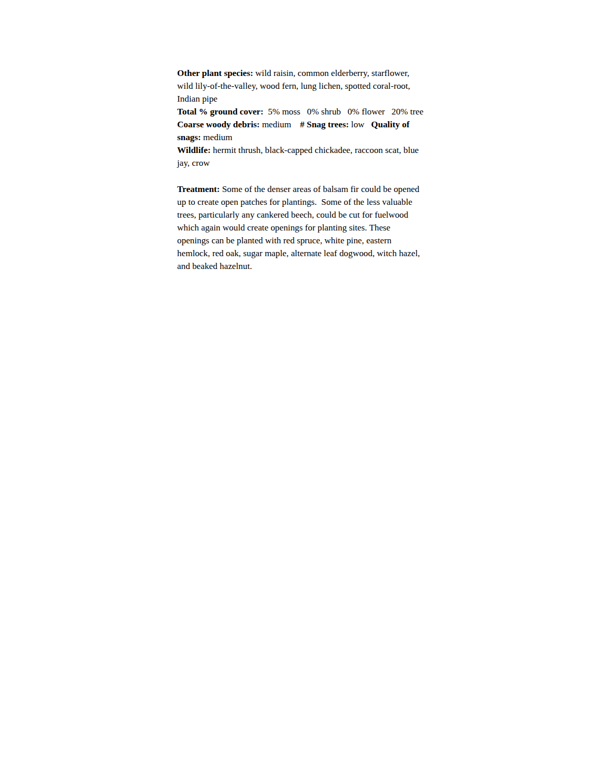Other plant species: wild raisin, common elderberry, starflower, wild lily-of-the-valley, wood fern, lung lichen, spotted coral-root, Indian pipe
Total % ground cover: 5% moss 0% shrub 0% flower 20% tree
Coarse woody debris: medium # Snag trees: low Quality of snags: medium
Wildlife: hermit thrush, black-capped chickadee, raccoon scat, blue jay, crow
Treatment: Some of the denser areas of balsam fir could be opened up to create open patches for plantings. Some of the less valuable trees, particularly any cankered beech, could be cut for fuelwood which again would create openings for planting sites. These openings can be planted with red spruce, white pine, eastern hemlock, red oak, sugar maple, alternate leaf dogwood, witch hazel, and beaked hazelnut.